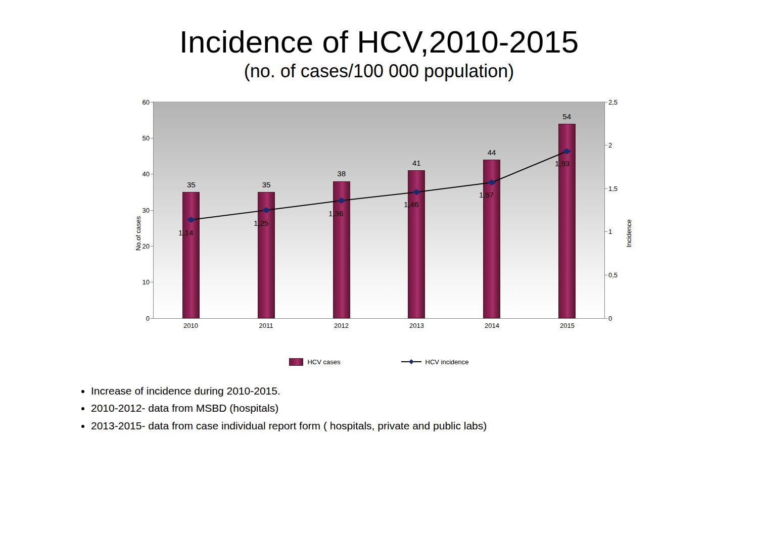Incidence of HCV,2010-2015
(no. of cases/100 000 population)
No.of cases
Incidence
60
50
40
30
20
10
0
2,5
2
1,5
1
0,5
0
35
35
38
41
44
54
1,14
1,25
1,36
1,46
1,57
1,93
2010
2011
2012
2013
2014
2015
HCV cases
HCV incidence
Increase of incidence during 2010-2015.
2010-2012- data from MSBD (hospitals)
2013-2015- data from case individual report form ( hospitals, private and public labs)